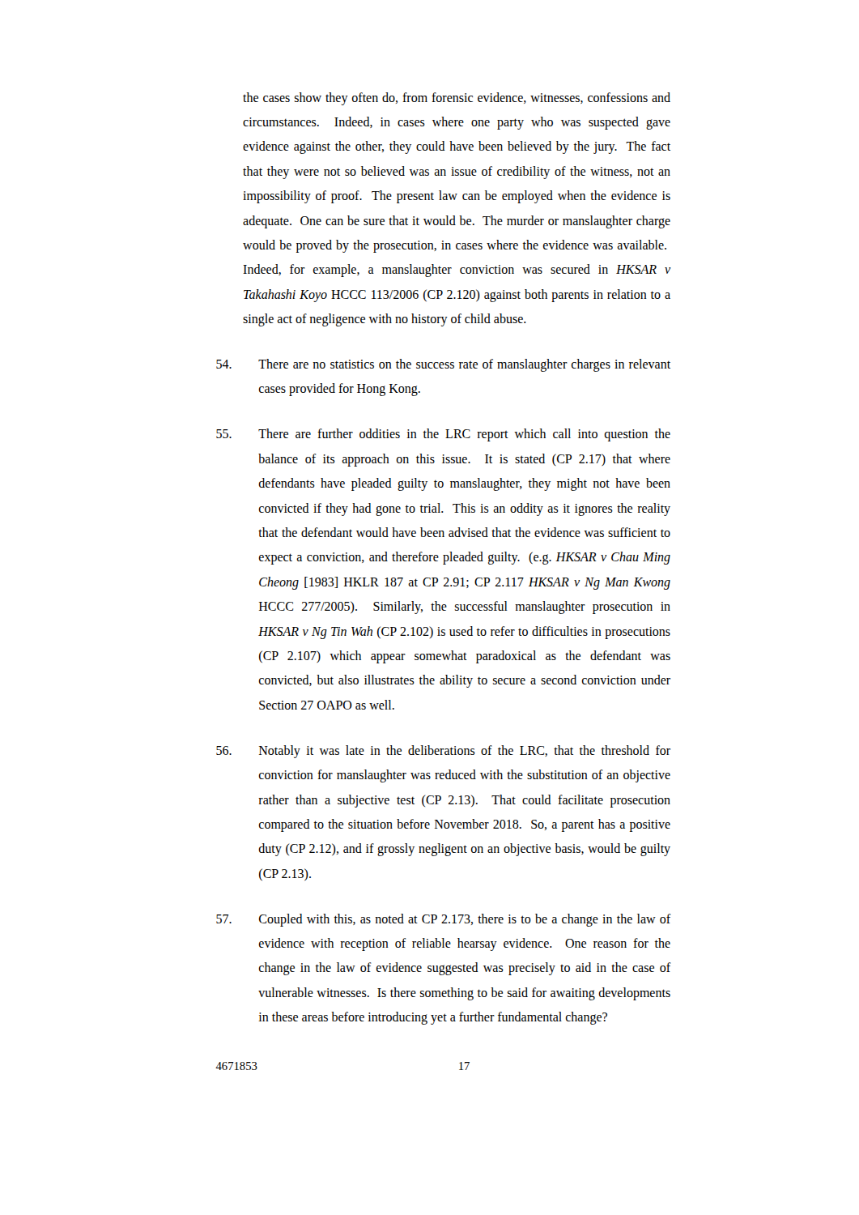the cases show they often do, from forensic evidence, witnesses, confessions and circumstances. Indeed, in cases where one party who was suspected gave evidence against the other, they could have been believed by the jury. The fact that they were not so believed was an issue of credibility of the witness, not an impossibility of proof. The present law can be employed when the evidence is adequate. One can be sure that it would be. The murder or manslaughter charge would be proved by the prosecution, in cases where the evidence was available. Indeed, for example, a manslaughter conviction was secured in HKSAR v Takahashi Koyo HCCC 113/2006 (CP 2.120) against both parents in relation to a single act of negligence with no history of child abuse.
54. There are no statistics on the success rate of manslaughter charges in relevant cases provided for Hong Kong.
55. There are further oddities in the LRC report which call into question the balance of its approach on this issue. It is stated (CP 2.17) that where defendants have pleaded guilty to manslaughter, they might not have been convicted if they had gone to trial. This is an oddity as it ignores the reality that the defendant would have been advised that the evidence was sufficient to expect a conviction, and therefore pleaded guilty. (e.g. HKSAR v Chau Ming Cheong [1983] HKLR 187 at CP 2.91; CP 2.117 HKSAR v Ng Man Kwong HCCC 277/2005). Similarly, the successful manslaughter prosecution in HKSAR v Ng Tin Wah (CP 2.102) is used to refer to difficulties in prosecutions (CP 2.107) which appear somewhat paradoxical as the defendant was convicted, but also illustrates the ability to secure a second conviction under Section 27 OAPO as well.
56. Notably it was late in the deliberations of the LRC, that the threshold for conviction for manslaughter was reduced with the substitution of an objective rather than a subjective test (CP 2.13). That could facilitate prosecution compared to the situation before November 2018. So, a parent has a positive duty (CP 2.12), and if grossly negligent on an objective basis, would be guilty (CP 2.13).
57. Coupled with this, as noted at CP 2.173, there is to be a change in the law of evidence with reception of reliable hearsay evidence. One reason for the change in the law of evidence suggested was precisely to aid in the case of vulnerable witnesses. Is there something to be said for awaiting developments in these areas before introducing yet a further fundamental change?
4671853
17